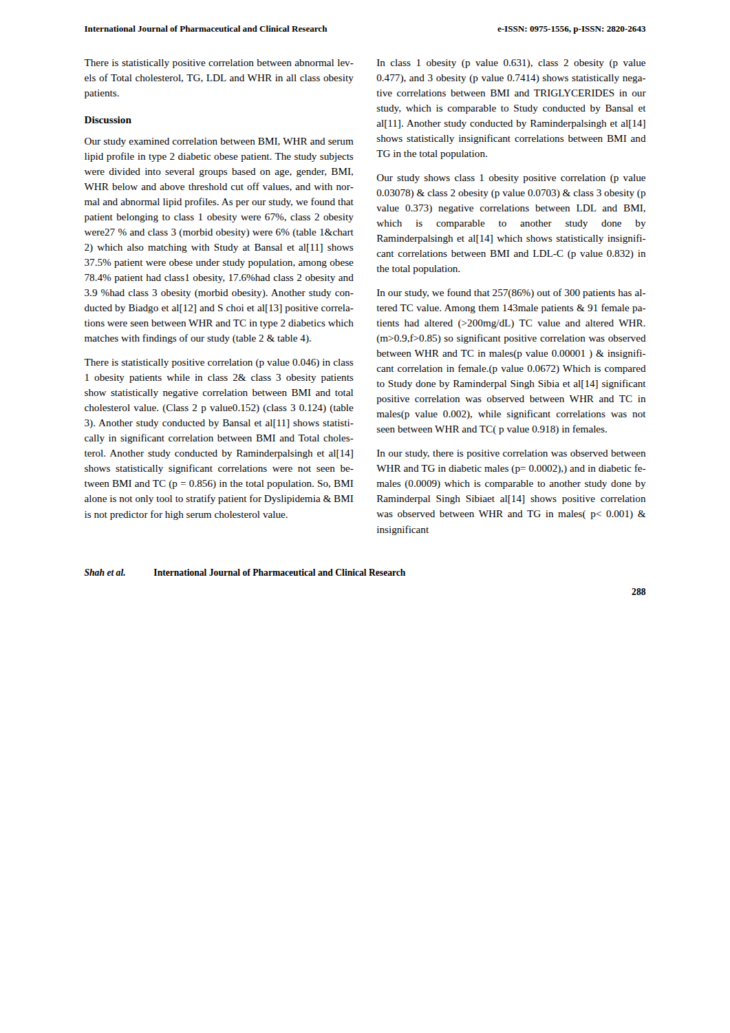International Journal of Pharmaceutical and Clinical Research e-ISSN: 0975-1556, p-ISSN: 2820-2643
There is statistically positive correlation between abnormal levels of Total cholesterol, TG, LDL and WHR in all class obesity patients.
Discussion
Our study examined correlation between BMI, WHR and serum lipid profile in type 2 diabetic obese patient. The study subjects were divided into several groups based on age, gender, BMI, WHR below and above threshold cut off values, and with normal and abnormal lipid profiles. As per our study, we found that patient belonging to class 1 obesity were 67%, class 2 obesity were27 % and class 3 (morbid obesity) were 6% (table 1&chart 2) which also matching with Study at Bansal et al[11] shows 37.5% patient were obese under study population, among obese 78.4% patient had class1 obesity, 17.6%had class 2 obesity and 3.9 %had class 3 obesity (morbid obesity). Another study conducted by Biadgo et al[12] and S choi et al[13] positive correlations were seen between WHR and TC in type 2 diabetics which matches with findings of our study (table 2 & table 4).
There is statistically positive correlation (p value 0.046) in class 1 obesity patients while in class 2& class 3 obesity patients show statistically negative correlation between BMI and total cholesterol value. (Class 2 p value0.152) (class 3 0.124) (table 3). Another study conducted by Bansal et al[11] shows statistically in significant correlation between BMI and Total cholesterol. Another study conducted by Raminderpalsingh et al[14] shows statistically significant correlations were not seen between BMI and TC (p = 0.856) in the total population. So, BMI alone is not only tool to stratify patient for Dyslipidemia & BMI is not predictor for high serum cholesterol value.
In class 1 obesity (p value 0.631), class 2 obesity (p value 0.477), and 3 obesity (p value 0.7414) shows statistically negative correlations between BMI and TRIGLYCERIDES in our study, which is comparable to Study conducted by Bansal et al[11]. Another study conducted by Raminderpalsingh et al[14] shows statistically insignificant correlations between BMI and TG in the total population.
Our study shows class 1 obesity positive correlation (p value 0.03078) & class 2 obesity (p value 0.0703) & class 3 obesity (p value 0.373) negative correlations between LDL and BMI, which is comparable to another study done by Raminderpalsingh et al[14] which shows statistically insignificant correlations between BMI and LDL-C (p value 0.832) in the total population.
In our study, we found that 257(86%) out of 300 patients has altered TC value. Among them 143male patients & 91 female patients had altered (>200mg/dL) TC value and altered WHR.(m>0.9,f>0.85) so significant positive correlation was observed between WHR and TC in males(p value 0.00001 ) & insignificant correlation in female.(p value 0.0672) Which is compared to Study done by Raminderpal Singh Sibia et al[14] significant positive correlation was observed between WHR and TC in males(p value 0.002), while significant correlations was not seen between WHR and TC( p value 0.918) in females.
In our study, there is positive correlation was observed between WHR and TG in diabetic males (p= 0.0002),) and in diabetic females (0.0009) which is comparable to another study done by Raminderpal Singh Sibiaet al[14] shows positive correlation was observed between WHR and TG in males( p< 0.001) & insignificant
Shah et al. International Journal of Pharmaceutical and Clinical Research
288